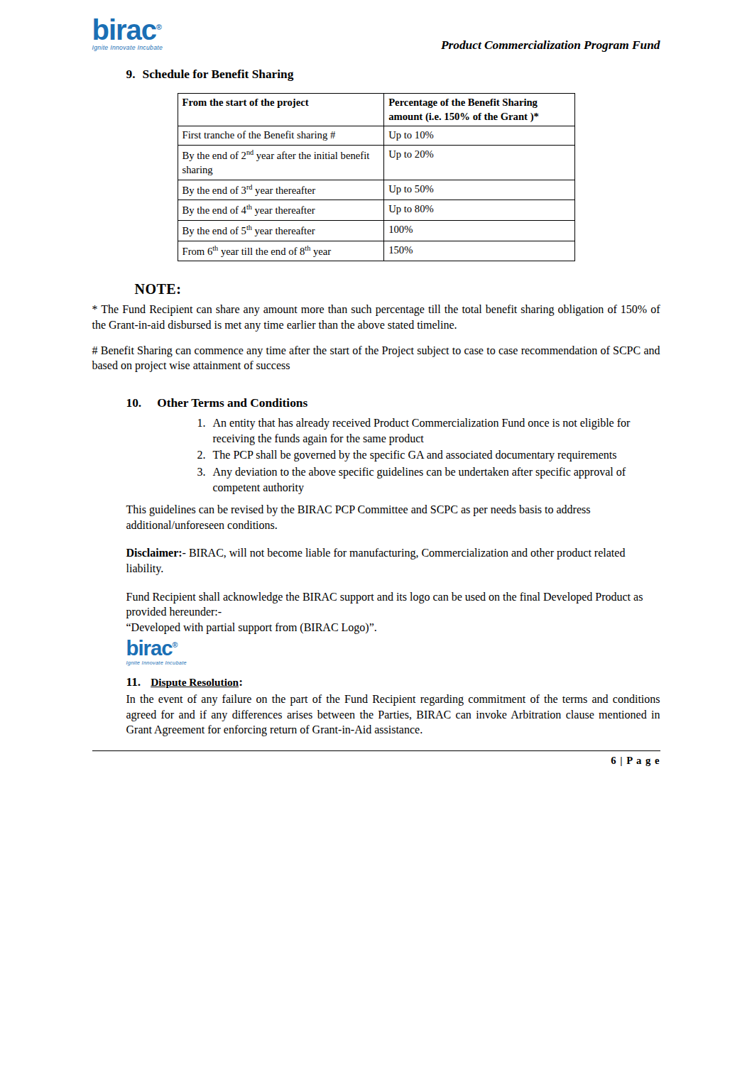birac®
Ignite Innovate Incubate
Product Commercialization Program Fund
9. Schedule for Benefit Sharing
| From the start of the project | Percentage of the Benefit Sharing amount (i.e. 150% of the Grant )* |
| --- | --- |
| First tranche of the Benefit sharing # | Up to 10% |
| By the end of 2 nd year after the initial benefit sharing | Up to 20% |
| By the end of 3 rd year thereafter | Up to 50% |
| By the end of 4 th year thereafter | Up to 80% |
| By the end of 5 th year thereafter | 100% |
| From 6 th year till the end of 8 th year | 150% |
NOTE:
* The Fund Recipient can share any amount more than such percentage till the total benefit sharing obligation of 150% of the Grant-in-aid disbursed is met any time earlier than the above stated timeline.
# Benefit Sharing can commence any time after the start of the Project subject to case to case recommendation of SCPC and based on project wise attainment of success
10. Other Terms and Conditions
An entity that has already received Product Commercialization Fund once is not eligible for receiving the funds again for the same product
The PCP shall be governed by the specific GA and associated documentary requirements
Any deviation to the above specific guidelines can be undertaken after specific approval of competent authority
This guidelines can be revised by the BIRAC PCP Committee and SCPC as per needs basis to address additional/unforeseen conditions.
Disclaimer:- BIRAC, will not become liable for manufacturing, Commercialization and other product related liability.
Fund Recipient shall acknowledge the BIRAC support and its logo can be used on the final Developed Product as provided hereunder:-
“Developed with partial support from (BIRAC Logo)”.
birac®
Ignite Innovate Incubate
11. Dispute Resolution:
In the event of any failure on the part of the Fund Recipient regarding commitment of the terms and conditions agreed for and if any differences arises between the Parties, BIRAC can invoke Arbitration clause mentioned in Grant Agreement for enforcing return of Grant-in-Aid assistance.
6 | P a g e